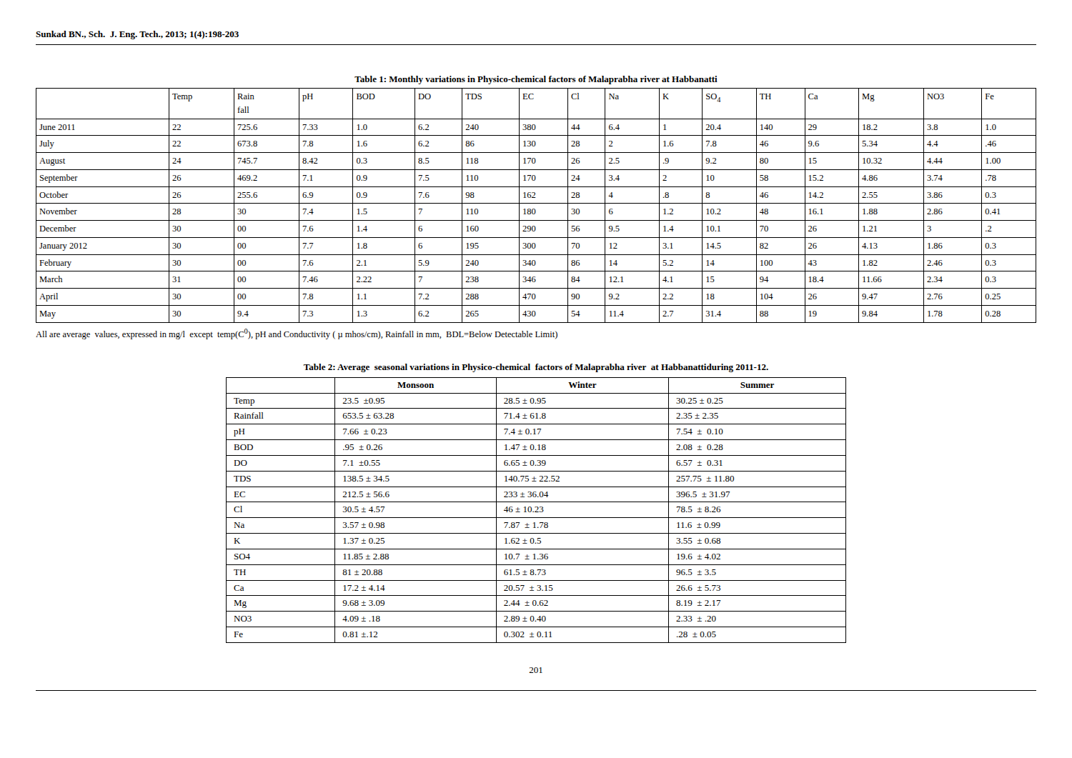Sunkad BN., Sch. J. Eng. Tech., 2013; 1(4):198-203
Table 1: Monthly variations in Physico-chemical factors of Malaprabha river at Habbanatti
| | Temp | Rain fall | pH | BOD | DO | TDS | EC | Cl | Na | K | SO 4 | TH | Ca | Mg | NO3 | Fe |
| --- | --- | --- | --- | --- | --- | --- | --- | --- | --- | --- | --- | --- | --- | --- | --- | --- |
| June 2011 | 22 | 725.6 | 7.33 | 1.0 | 6.2 | 240 | 380 | 44 | 6.4 | 1 | 20.4 | 140 | 29 | 18.2 | 3.8 | 1.0 |
| July | 22 | 673.8 | 7.8 | 1.6 | 6.2 | 86 | 130 | 28 | 2 | 1.6 | 7.8 | 46 | 9.6 | 5.34 | 4.4 | .46 |
| August | 24 | 745.7 | 8.42 | 0.3 | 8.5 | 118 | 170 | 26 | 2.5 | .9 | 9.2 | 80 | 15 | 10.32 | 4.44 | 1.00 |
| September | 26 | 469.2 | 7.1 | 0.9 | 7.5 | 110 | 170 | 24 | 3.4 | 2 | 10 | 58 | 15.2 | 4.86 | 3.74 | .78 |
| October | 26 | 255.6 | 6.9 | 0.9 | 7.6 | 98 | 162 | 28 | 4 | .8 | 8 | 46 | 14.2 | 2.55 | 3.86 | 0.3 |
| November | 28 | 30 | 7.4 | 1.5 | 7 | 110 | 180 | 30 | 6 | 1.2 | 10.2 | 48 | 16.1 | 1.88 | 2.86 | 0.41 |
| December | 30 | 00 | 7.6 | 1.4 | 6 | 160 | 290 | 56 | 9.5 | 1.4 | 10.1 | 70 | 26 | 1.21 | 3 | .2 |
| January 2012 | 30 | 00 | 7.7 | 1.8 | 6 | 195 | 300 | 70 | 12 | 3.1 | 14.5 | 82 | 26 | 4.13 | 1.86 | 0.3 |
| February | 30 | 00 | 7.6 | 2.1 | 5.9 | 240 | 340 | 86 | 14 | 5.2 | 14 | 100 | 43 | 1.82 | 2.46 | 0.3 |
| March | 31 | 00 | 7.46 | 2.22 | 7 | 238 | 346 | 84 | 12.1 | 4.1 | 15 | 94 | 18.4 | 11.66 | 2.34 | 0.3 |
| April | 30 | 00 | 7.8 | 1.1 | 7.2 | 288 | 470 | 90 | 9.2 | 2.2 | 18 | 104 | 26 | 9.47 | 2.76 | 0.25 |
| May | 30 | 9.4 | 7.3 | 1.3 | 6.2 | 265 | 430 | 54 | 11.4 | 2.7 | 31.4 | 88 | 19 | 9.84 | 1.78 | 0.28 |
All are average values, expressed in mg/l except temp(C0), pH and Conductivity ( µ mhos/cm), Rainfall in mm, BDL=Below Detectable Limit)
Table 2: Average seasonal variations in Physico-chemical factors of Malaprabha river at Habbanattiduring 2011-12.
| | Monsoon | Winter | Summer |
| --- | --- | --- | --- |
| Temp | 23.5 ±0.95 | 28.5 ± 0.95 | 30.25 ± 0.25 |
| Rainfall | 653.5 ± 63.28 | 71.4 ± 61.8 | 2.35 ± 2.35 |
| pH | 7.66 ± 0.23 | 7.4 ± 0.17 | 7.54 ± 0.10 |
| BOD | .95 ± 0.26 | 1.47 ± 0.18 | 2.08 ± 0.28 |
| DO | 7.1 ±0.55 | 6.65 ± 0.39 | 6.57 ± 0.31 |
| TDS | 138.5 ± 34.5 | 140.75 ± 22.52 | 257.75 ± 11.80 |
| EC | 212.5 ± 56.6 | 233 ± 36.04 | 396.5 ± 31.97 |
| Cl | 30.5 ± 4.57 | 46 ± 10.23 | 78.5 ± 8.26 |
| Na | 3.57 ± 0.98 | 7.87 ± 1.78 | 11.6 ± 0.99 |
| K | 1.37 ± 0.25 | 1.62 ± 0.5 | 3.55 ± 0.68 |
| SO4 | 11.85 ± 2.88 | 10.7 ± 1.36 | 19.6 ± 4.02 |
| TH | 81 ± 20.88 | 61.5 ± 8.73 | 96.5 ± 3.5 |
| Ca | 17.2 ± 4.14 | 20.57 ± 3.15 | 26.6 ± 5.73 |
| Mg | 9.68 ± 3.09 | 2.44 ± 0.62 | 8.19 ± 2.17 |
| NO3 | 4.09 ± .18 | 2.89 ± 0.40 | 2.33 ± .20 |
| Fe | 0.81 ±.12 | 0.302 ± 0.11 | .28 ± 0.05 |
201